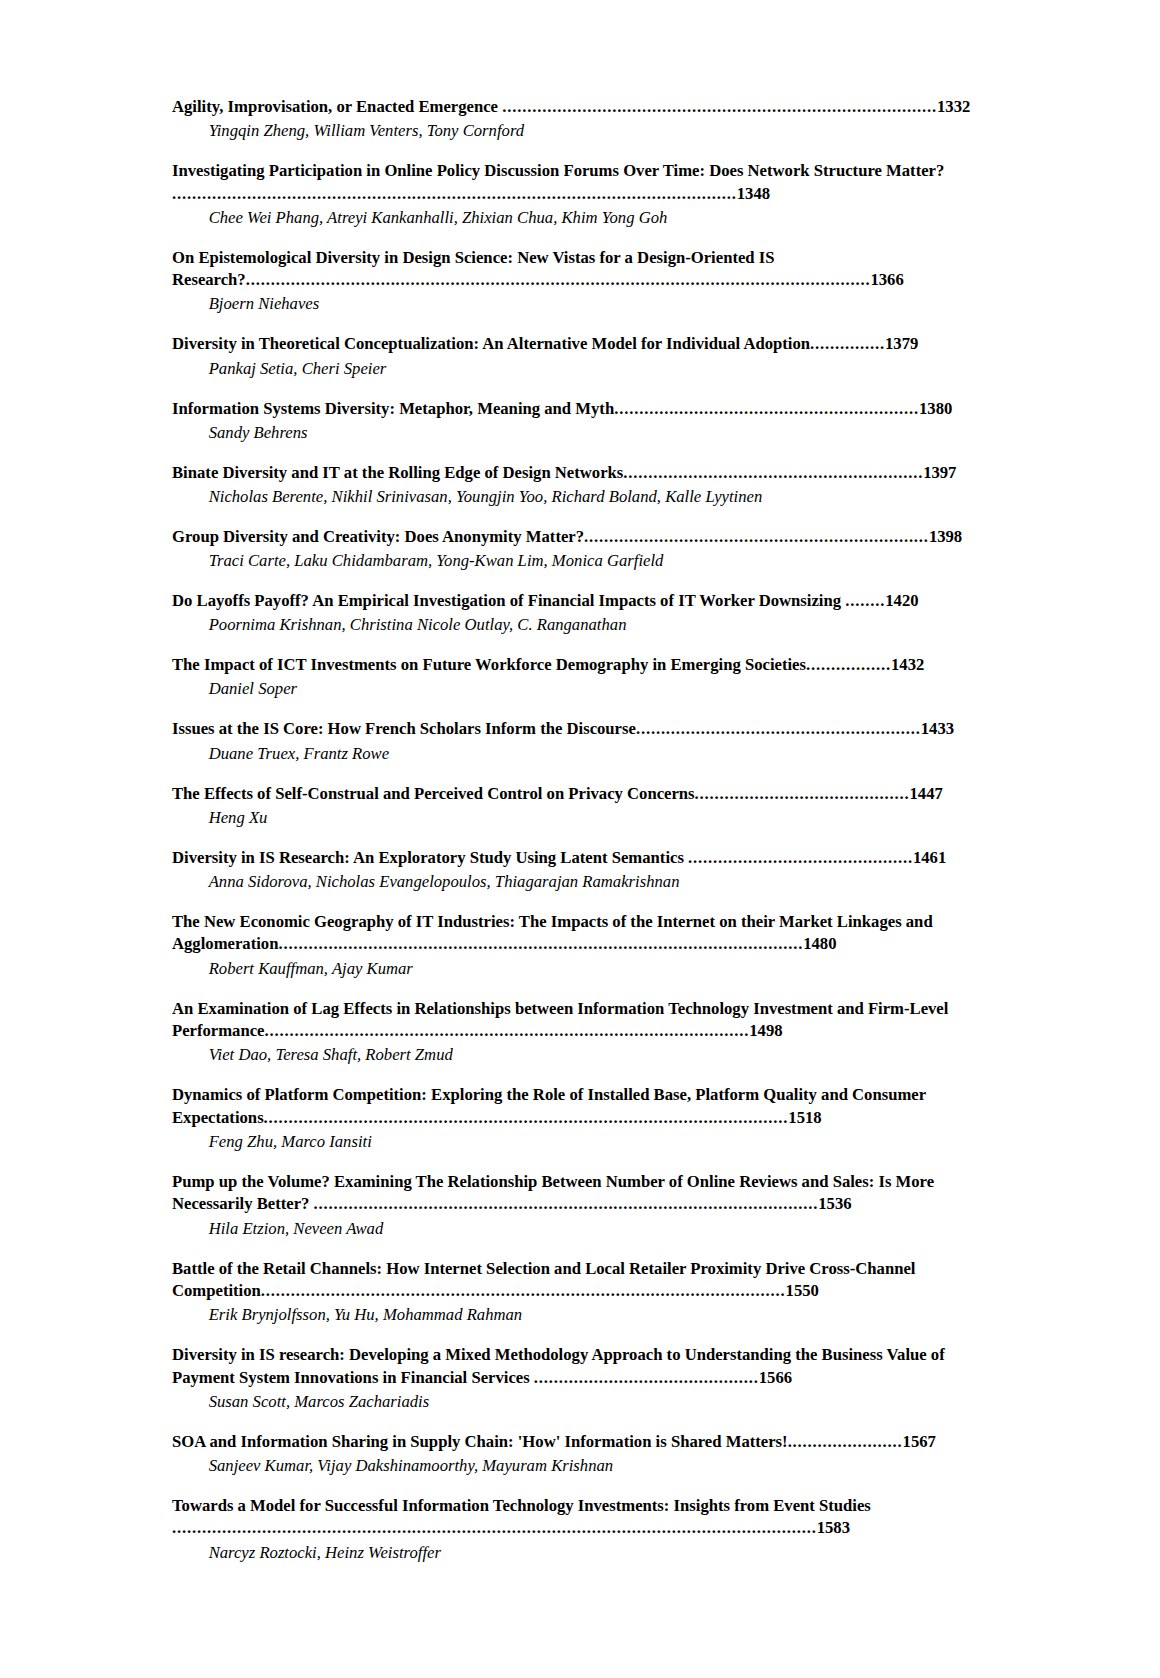Agility, Improvisation, or Enacted Emergence ....................................................................................... 1332 Yingqin Zheng, William Venters, Tony Cornford
Investigating Participation in Online Policy Discussion Forums Over Time: Does Network Structure Matter? ................................................................................................................. 1348 Chee Wei Phang, Atreyi Kankanhalli, Zhixian Chua, Khim Yong Goh
On Epistemological Diversity in Design Science: New Vistas for a Design-Oriented IS Research?............................................................................................................................. 1366 Bjoern Niehaves
Diversity in Theoretical Conceptualization: An Alternative Model for Individual Adoption............... 1379 Pankaj Setia, Cheri Speier
Information Systems Diversity: Metaphor, Meaning and Myth............................................................. 1380 Sandy Behrens
Binate Diversity and IT at the Rolling Edge of Design Networks............................................................ 1397 Nicholas Berente, Nikhil Srinivasan, Youngjin Yoo, Richard Boland, Kalle Lyytinen
Group Diversity and Creativity: Does Anonymity Matter?..................................................................... 1398 Traci Carte, Laku Chidambaram, Yong-Kwan Lim, Monica Garfield
Do Layoffs Payoff? An Empirical Investigation of Financial Impacts of IT Worker Downsizing ........ 1420 Poornima Krishnan, Christina Nicole Outlay, C. Ranganathan
The Impact of ICT Investments on Future Workforce Demography in Emerging Societies................. 1432 Daniel Soper
Issues at the IS Core: How French Scholars Inform the Discourse......................................................... 1433 Duane Truex, Frantz Rowe
The Effects of Self-Construal and Perceived Control on Privacy Concerns........................................... 1447 Heng Xu
Diversity in IS Research: An Exploratory Study Using Latent Semantics ............................................. 1461 Anna Sidorova, Nicholas Evangelopoulos, Thiagarajan Ramakrishnan
The New Economic Geography of IT Industries: The Impacts of the Internet on their Market Linkages and Agglomeration......................................................................................................... 1480 Robert Kauffman, Ajay Kumar
An Examination of Lag Effects in Relationships between Information Technology Investment and Firm-Level Performance................................................................................................. 1498 Viet Dao, Teresa Shaft, Robert Zmud
Dynamics of Platform Competition: Exploring the Role of Installed Base, Platform Quality and Consumer Expectations......................................................................................................... 1518 Feng Zhu, Marco Iansiti
Pump up the Volume? Examining The Relationship Between Number of Online Reviews and Sales: Is More Necessarily Better? ..................................................................................................... 1536 Hila Etzion, Neveen Awad
Battle of the Retail Channels: How Internet Selection and Local Retailer Proximity Drive Cross-Channel Competition......................................................................................................... 1550 Erik Brynjolfsson, Yu Hu, Mohammad Rahman
Diversity in IS research: Developing a Mixed Methodology Approach to Understanding the Business Value of Payment System Innovations in Financial Services ............................................. 1566 Susan Scott, Marcos Zachariadis
SOA and Information Sharing in Supply Chain: 'How' Information is Shared Matters!....................... 1567 Sanjeev Kumar, Vijay Dakshinamoorthy, Mayuram Krishnan
Towards a Model for Successful Information Technology Investments: Insights from Event Studies ................................................................................................................................. 1583 Narcyz Roztocki, Heinz Weistroffer